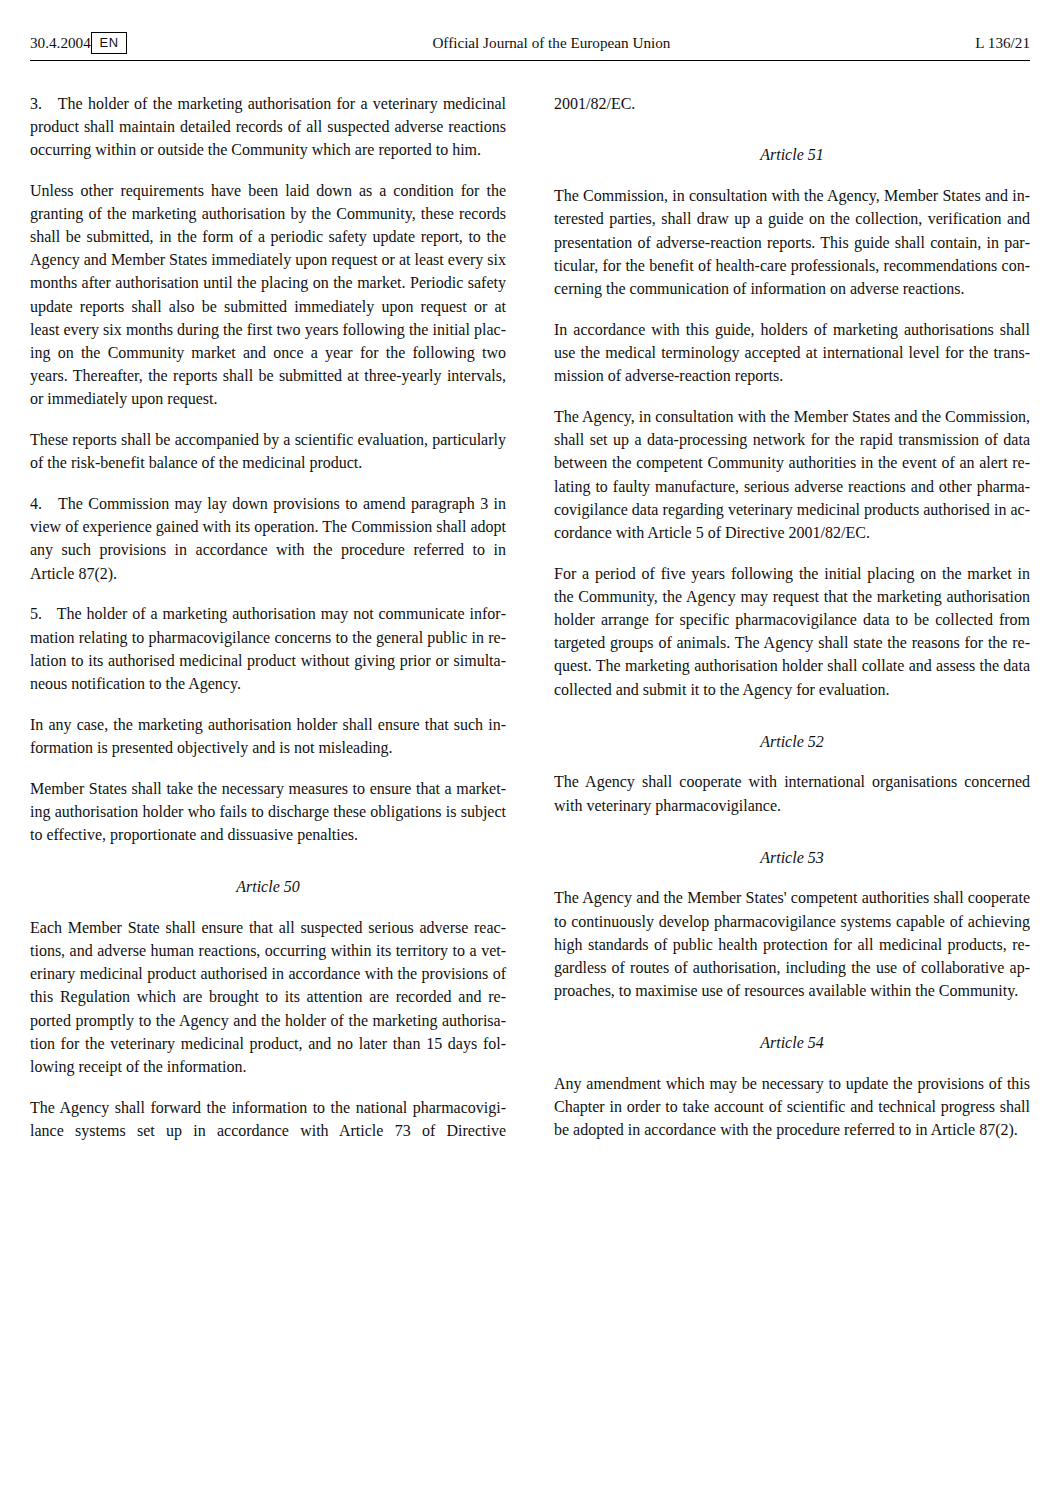30.4.2004 EN Official Journal of the European Union L 136/21
3. The holder of the marketing authorisation for a veterinary medicinal product shall maintain detailed records of all suspected adverse reactions occurring within or outside the Community which are reported to him.
Unless other requirements have been laid down as a condition for the granting of the marketing authorisation by the Community, these records shall be submitted, in the form of a periodic safety update report, to the Agency and Member States immediately upon request or at least every six months after authorisation until the placing on the market. Periodic safety update reports shall also be submitted immediately upon request or at least every six months during the first two years following the initial placing on the Community market and once a year for the following two years. Thereafter, the reports shall be submitted at three-yearly intervals, or immediately upon request.
These reports shall be accompanied by a scientific evaluation, particularly of the risk-benefit balance of the medicinal product.
4. The Commission may lay down provisions to amend paragraph 3 in view of experience gained with its operation. The Commission shall adopt any such provisions in accordance with the procedure referred to in Article 87(2).
5. The holder of a marketing authorisation may not communicate information relating to pharmacovigilance concerns to the general public in relation to its authorised medicinal product without giving prior or simultaneous notification to the Agency.
In any case, the marketing authorisation holder shall ensure that such information is presented objectively and is not misleading.
Member States shall take the necessary measures to ensure that a marketing authorisation holder who fails to discharge these obligations is subject to effective, proportionate and dissuasive penalties.
Article 50
Each Member State shall ensure that all suspected serious adverse reactions, and adverse human reactions, occurring within its territory to a veterinary medicinal product authorised in accordance with the provisions of this Regulation which are brought to its attention are recorded and reported promptly to the Agency and the holder of the marketing authorisation for the veterinary medicinal product, and no later than 15 days following receipt of the information.
The Agency shall forward the information to the national pharmacovigilance systems set up in accordance with Article 73 of Directive 2001/82/EC.
Article 51
The Commission, in consultation with the Agency, Member States and interested parties, shall draw up a guide on the collection, verification and presentation of adverse-reaction reports. This guide shall contain, in particular, for the benefit of health-care professionals, recommendations concerning the communication of information on adverse reactions.
In accordance with this guide, holders of marketing authorisations shall use the medical terminology accepted at international level for the transmission of adverse-reaction reports.
The Agency, in consultation with the Member States and the Commission, shall set up a data-processing network for the rapid transmission of data between the competent Community authorities in the event of an alert relating to faulty manufacture, serious adverse reactions and other pharmacovigilance data regarding veterinary medicinal products authorised in accordance with Article 5 of Directive 2001/82/EC.
For a period of five years following the initial placing on the market in the Community, the Agency may request that the marketing authorisation holder arrange for specific pharmacovigilance data to be collected from targeted groups of animals. The Agency shall state the reasons for the request. The marketing authorisation holder shall collate and assess the data collected and submit it to the Agency for evaluation.
Article 52
The Agency shall cooperate with international organisations concerned with veterinary pharmacovigilance.
Article 53
The Agency and the Member States' competent authorities shall cooperate to continuously develop pharmacovigilance systems capable of achieving high standards of public health protection for all medicinal products, regardless of routes of authorisation, including the use of collaborative approaches, to maximise use of resources available within the Community.
Article 54
Any amendment which may be necessary to update the provisions of this Chapter in order to take account of scientific and technical progress shall be adopted in accordance with the procedure referred to in Article 87(2).